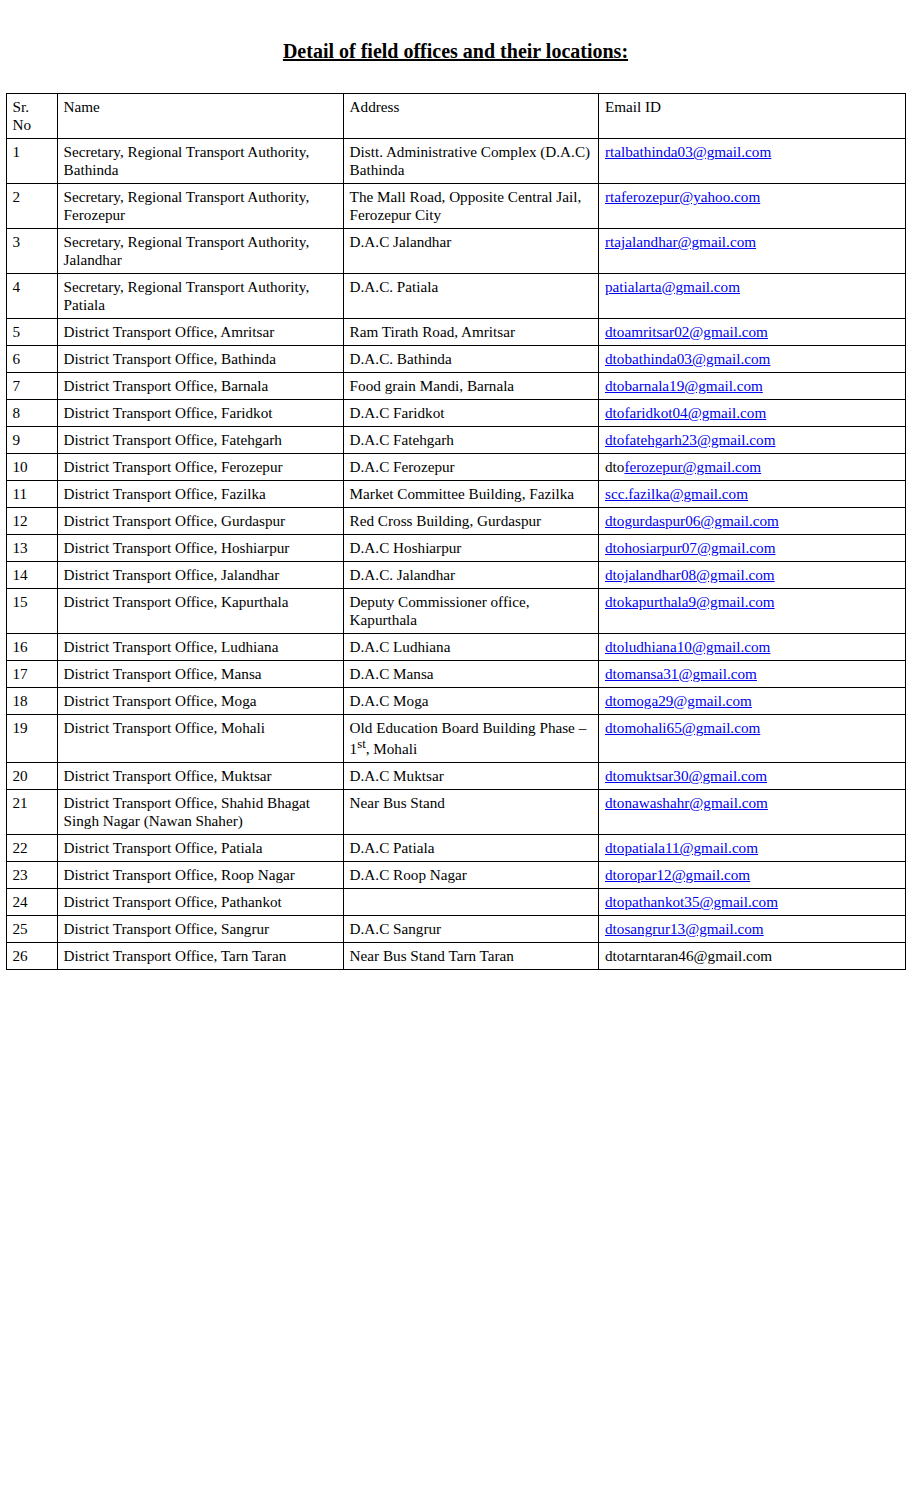Detail of field offices and their locations:
| Sr. No | Name | Address | Email ID |
| --- | --- | --- | --- |
| 1 | Secretary, Regional Transport Authority, Bathinda | Distt. Administrative Complex (D.A.C) Bathinda | rtalbathinda03@gmail.com |
| 2 | Secretary, Regional Transport Authority, Ferozepur | The Mall Road, Opposite Central Jail, Ferozepur City | rtaferozepur@yahoo.com |
| 3 | Secretary, Regional Transport Authority, Jalandhar | D.A.C Jalandhar | rtajalandhar@gmail.com |
| 4 | Secretary, Regional Transport Authority, Patiala | D.A.C. Patiala | patialarta@gmail.com |
| 5 | District Transport Office, Amritsar | Ram Tirath Road, Amritsar | dtoamritsar02@gmail.com |
| 6 | District Transport Office, Bathinda | D.A.C. Bathinda | dtobathinda03@gmail.com |
| 7 | District Transport Office, Barnala | Food grain Mandi, Barnala | dtobarnala19@gmail.com |
| 8 | District Transport Office, Faridkot | D.A.C Faridkot | dtofaridkot04@gmail.com |
| 9 | District Transport Office, Fatehgarh | D.A.C Fatehgarh | dtofatehgarh23@gmail.com |
| 10 | District Transport Office, Ferozepur | D.A.C Ferozepur | dto ferozepur@gmail.com |
| 11 | District Transport Office, Fazilka | Market Committee Building, Fazilka | scc.fazilka@gmail.com |
| 12 | District Transport Office, Gurdaspur | Red Cross Building, Gurdaspur | dtogurdaspur06@gmail.com |
| 13 | District Transport Office, Hoshiarpur | D.A.C Hoshiarpur | dtohosiarpur07@gmail.com |
| 14 | District Transport Office, Jalandhar | D.A.C. Jalandhar | dtojalandhar08@gmail.com |
| 15 | District Transport Office, Kapurthala | Deputy Commissioner office, Kapurthala | dtokapurthala9@gmail.com |
| 16 | District Transport Office, Ludhiana | D.A.C Ludhiana | dtoludhiana10@gmail.com |
| 17 | District Transport Office, Mansa | D.A.C Mansa | dtomansa31@gmail.com |
| 18 | District Transport Office, Moga | D.A.C Moga | dtomoga29@gmail.com |
| 19 | District Transport Office, Mohali | Old Education Board Building Phase – 1 st , Mohali | dtomohali65@gmail.com |
| 20 | District Transport Office, Muktsar | D.A.C Muktsar | dtomuktsar30@gmail.com |
| 21 | District Transport Office, Shahid Bhagat Singh Nagar (Nawan Shaher) | Near Bus Stand | dtonawashahr@gmail.com |
| 22 | District Transport Office, Patiala | D.A.C Patiala | dtopatiala11@gmail.com |
| 23 | District Transport Office, Roop Nagar | D.A.C Roop Nagar | dtoropar12@gmail.com |
| 24 | District Transport Office, Pathankot | | dtopathankot35@gmail.com |
| 25 | District Transport Office, Sangrur | D.A.C Sangrur | dtosangrur13@gmail.com |
| 26 | District Transport Office, Tarn Taran | Near Bus Stand Tarn Taran | dtotarntaran46@gmail.com |